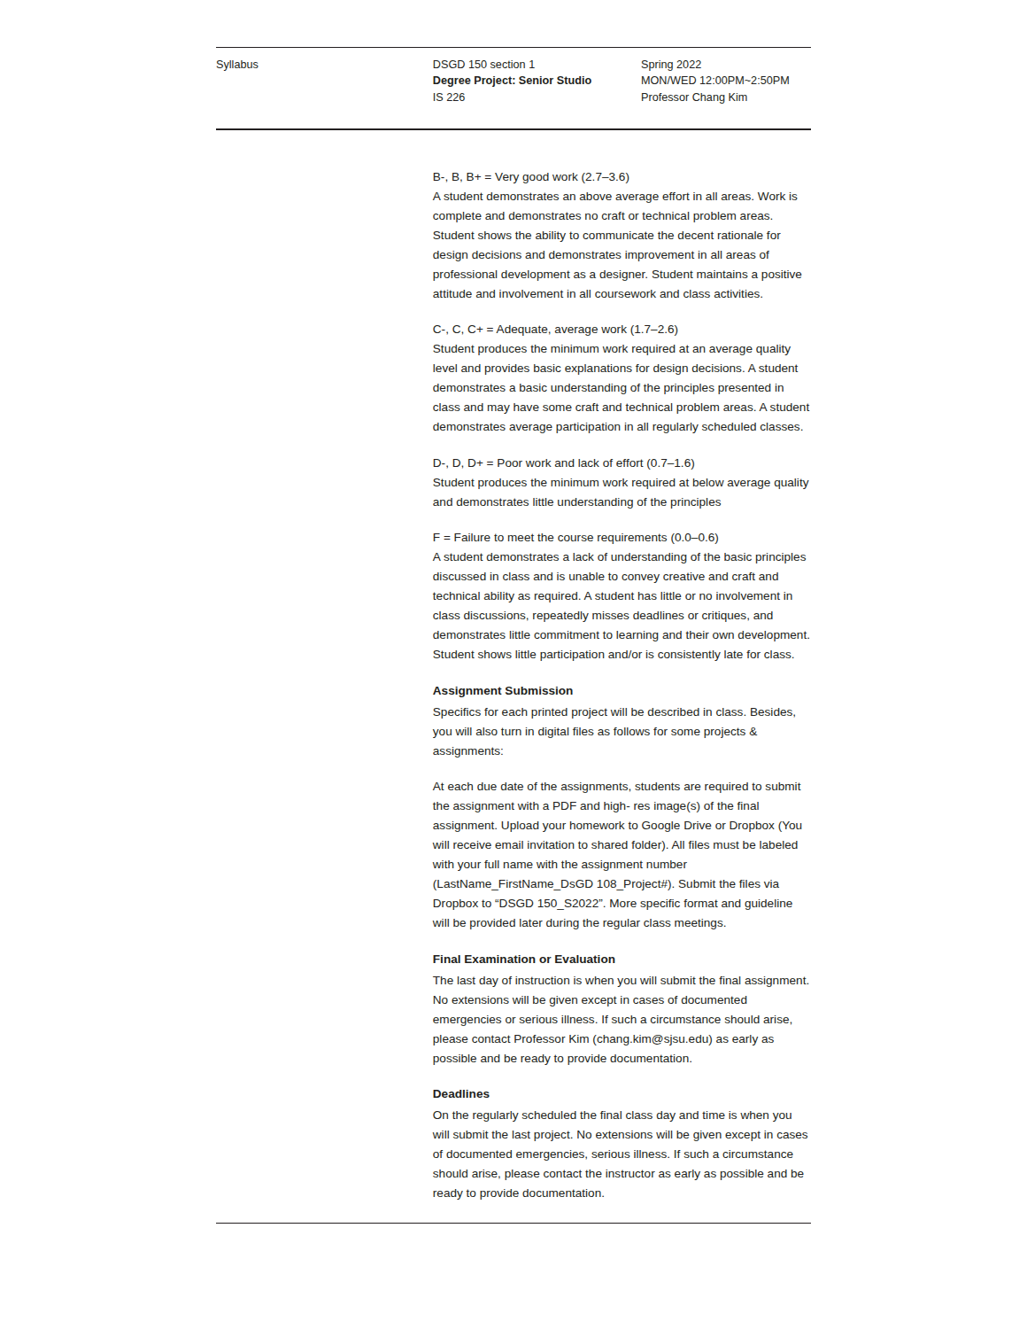Syllabus
DSGD 150 section 1
Degree Project: Senior Studio
IS 226
Spring 2022
MON/WED 12:00PM~2:50PM
Professor Chang Kim
B-, B, B+ = Very good work (2.7–3.6)
A student demonstrates an above average effort in all areas. Work is complete and demonstrates no craft or technical problem areas. Student shows the ability to communicate the decent rationale for design decisions and demonstrates improvement in all areas of professional development as a designer. Student maintains a positive attitude and involvement in all coursework and class activities.
C-, C, C+ = Adequate, average work (1.7–2.6)
Student produces the minimum work required at an average quality level and provides basic explanations for design decisions. A student demonstrates a basic understanding of the principles presented in class and may have some craft and technical problem areas. A student demonstrates average participation in all regularly scheduled classes.
D-, D, D+ = Poor work and lack of effort (0.7–1.6)
Student produces the minimum work required at below average quality and demonstrates little understanding of the principles
F = Failure to meet the course requirements (0.0–0.6)
A student demonstrates a lack of understanding of the basic principles discussed in class and is unable to convey creative and craft and technical ability as required. A student has little or no involvement in class discussions, repeatedly misses deadlines or critiques, and demonstrates little commitment to learning and their own development. Student shows little participation and/or is consistently late for class.
Assignment Submission
Specifics for each printed project will be described in class. Besides, you will also turn in digital files as follows for some projects & assignments:
At each due date of the assignments, students are required to submit the assignment with a PDF and high- res image(s) of the final assignment. Upload your homework to Google Drive or Dropbox (You will receive email invitation to shared folder). All files must be labeled with your full name with the assignment number (LastName_FirstName_DsGD 108_Project#). Submit the files via Dropbox to “DSGD 150_S2022”. More specific format and guideline will be provided later during the regular class meetings.
Final Examination or Evaluation
The last day of instruction is when you will submit the final assignment. No extensions will be given except in cases of documented emergencies or serious illness. If such a circumstance should arise, please contact Professor Kim (chang.kim@sjsu.edu) as early as possible and be ready to provide documentation.
Deadlines
On the regularly scheduled the final class day and time is when you will submit the last project. No extensions will be given except in cases of documented emergencies, serious illness. If such a circumstance should arise, please contact the instructor as early as possible and be ready to provide documentation.